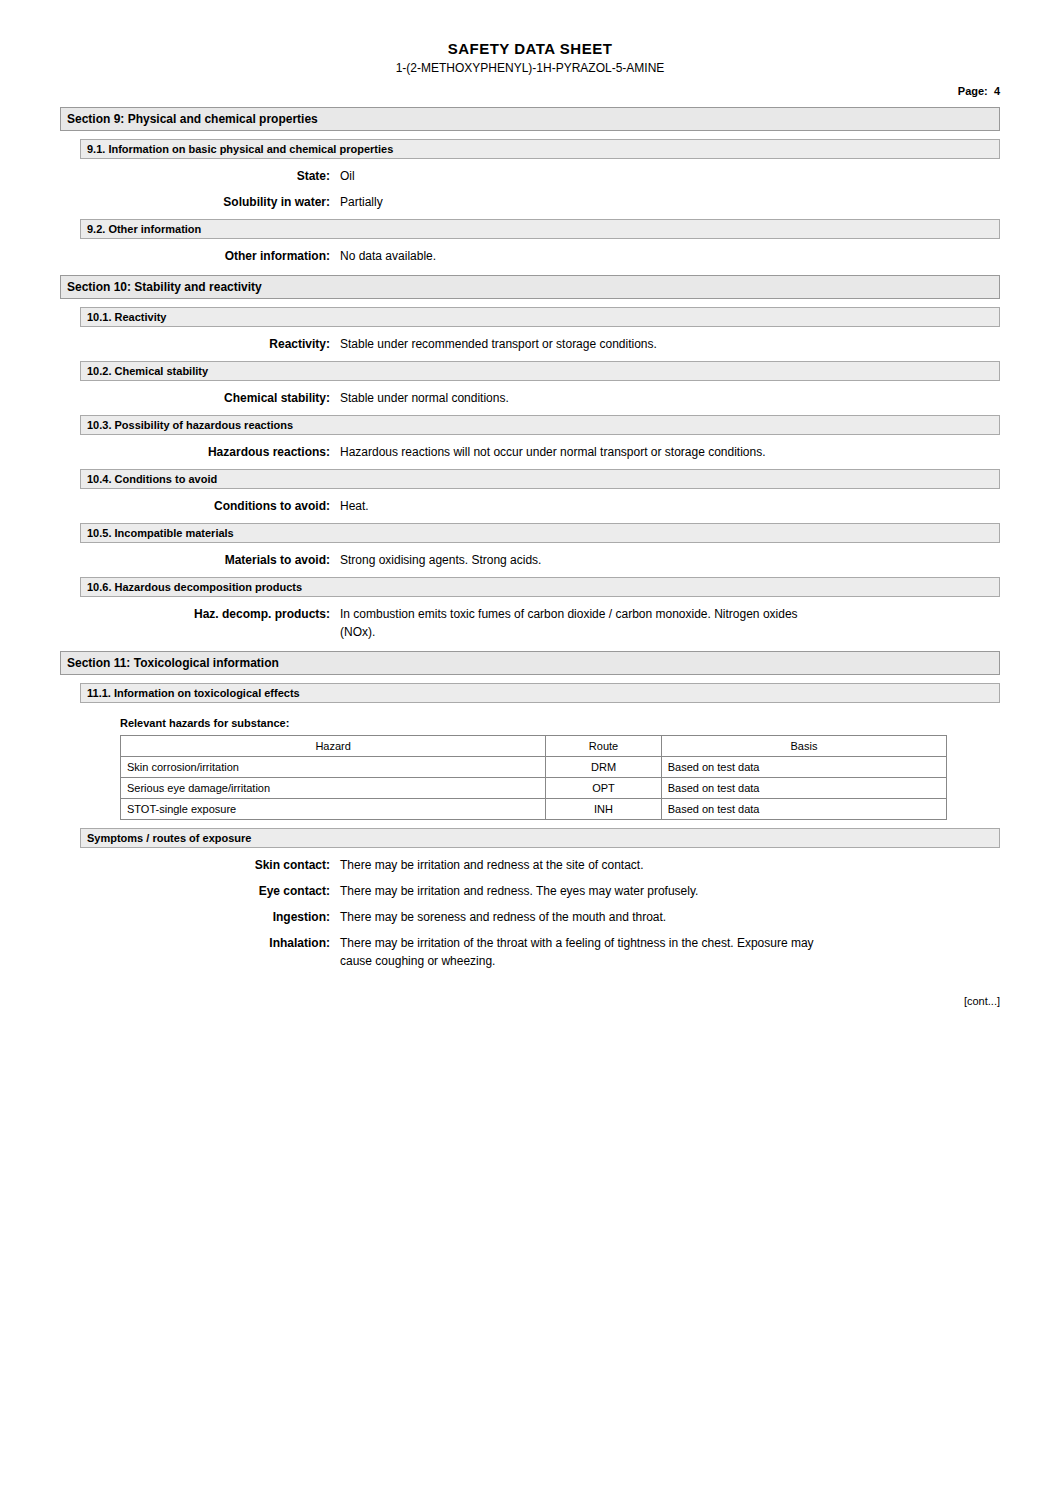SAFETY DATA SHEET
1-(2-METHOXYPHENYL)-1H-PYRAZOL-5-AMINE
Page: 4
Section 9: Physical and chemical properties
9.1. Information on basic physical and chemical properties
State:
Oil
Solubility in water:
Partially
9.2. Other information
Other information:
No data available.
Section 10: Stability and reactivity
10.1. Reactivity
Reactivity:
Stable under recommended transport or storage conditions.
10.2. Chemical stability
Chemical stability:
Stable under normal conditions.
10.3. Possibility of hazardous reactions
Hazardous reactions:
Hazardous reactions will not occur under normal transport or storage conditions.
10.4. Conditions to avoid
Conditions to avoid:
Heat.
10.5. Incompatible materials
Materials to avoid:
Strong oxidising agents. Strong acids.
10.6. Hazardous decomposition products
Haz. decomp. products:
In combustion emits toxic fumes of carbon dioxide / carbon monoxide. Nitrogen oxides (NOx).
Section 11: Toxicological information
11.1. Information on toxicological effects
Relevant hazards for substance:
| Hazard | Route | Basis |
| --- | --- | --- |
| Skin corrosion/irritation | DRM | Based on test data |
| Serious eye damage/irritation | OPT | Based on test data |
| STOT-single exposure | INH | Based on test data |
Symptoms / routes of exposure
Skin contact:
There may be irritation and redness at the site of contact.
Eye contact:
There may be irritation and redness. The eyes may water profusely.
Ingestion:
There may be soreness and redness of the mouth and throat.
Inhalation:
There may be irritation of the throat with a feeling of tightness in the chest. Exposure may cause coughing or wheezing.
[cont...]